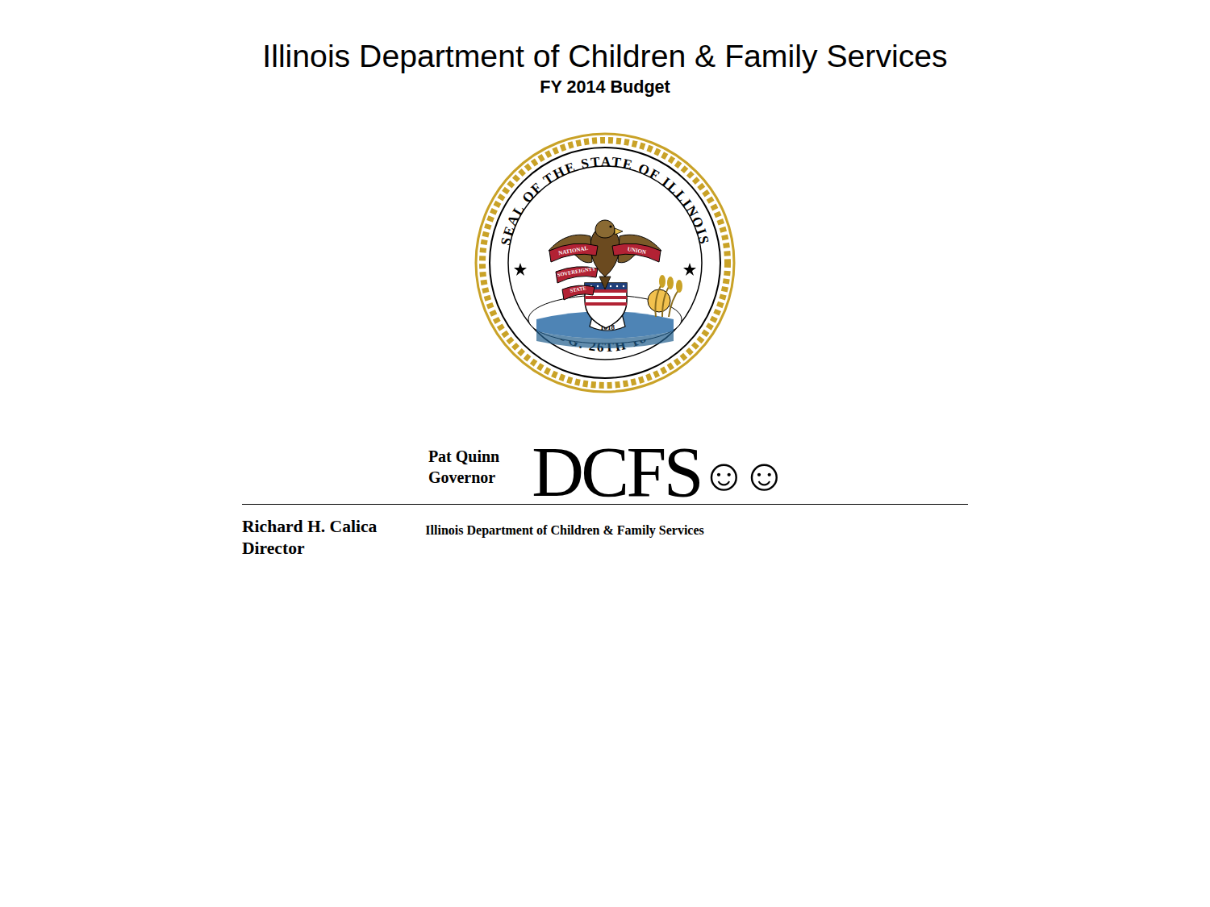Illinois Department of Children & Family Services
FY 2014 Budget
SEAL OF THE STATE OF ILLINOIS AUG. 26TH 1818 1868 1818 NATIONAL UNION SOVEREIGNTY STATE
Pat Quinn
Governor
DCFS☺☺
Richard H. Calica
Director
Illinois Department of Children & Family Services